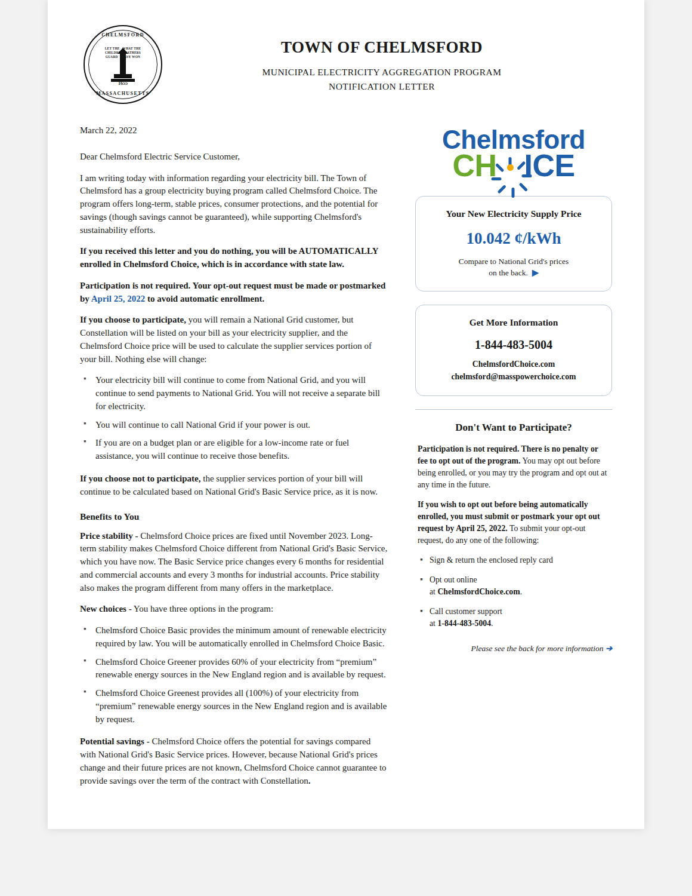CHELMSFORD
MASSACHUSETTS
LET THE WHAT THE
CHILDREN FATHERS
GUARD HAVE WON
1655
TOWN OF CHELMSFORD
MUNICIPAL ELECTRICITY AGGREGATION PROGRAM
NOTIFICATION LETTER
March 22, 2022
Dear Chelmsford Electric Service Customer,
I am writing today with information regarding your electricity bill. The Town of Chelmsford has a group electricity buying program called Chelmsford Choice. The program offers long-term, stable prices, consumer protections, and the potential for savings (though savings cannot be guaranteed), while supporting Chelmsford's sustainability efforts.
If you received this letter and you do nothing, you will be AUTOMATICALLY enrolled in Chelmsford Choice, which is in accordance with state law.
Participation is not required. Your opt-out request must be made or postmarked by April 25, 2022 to avoid automatic enrollment.
If you choose to participate, you will remain a National Grid customer, but Constellation will be listed on your bill as your electricity supplier, and the Chelmsford Choice price will be used to calculate the supplier services portion of your bill. Nothing else will change:
Your electricity bill will continue to come from National Grid, and you will continue to send payments to National Grid. You will not receive a separate bill for electricity.
You will continue to call National Grid if your power is out.
If you are on a budget plan or are eligible for a low-income rate or fuel assistance, you will continue to receive those benefits.
If you choose not to participate, the supplier services portion of your bill will continue to be calculated based on National Grid's Basic Service price, as it is now.
Benefits to You
Price stability - Chelmsford Choice prices are fixed until November 2023. Long-term stability makes Chelmsford Choice different from National Grid's Basic Service, which you have now. The Basic Service price changes every 6 months for residential and commercial accounts and every 3 months for industrial accounts. Price stability also makes the program different from many offers in the marketplace.
New choices - You have three options in the program:
Chelmsford Choice Basic provides the minimum amount of renewable electricity required by law. You will be automatically enrolled in Chelmsford Choice Basic.
Chelmsford Choice Greener provides 60% of your electricity from “premium” renewable energy sources in the New England region and is available by request.
Chelmsford Choice Greenest provides all (100%) of your electricity from “premium” renewable energy sources in the New England region and is available by request.
Potential savings - Chelmsford Choice offers the potential for savings compared with National Grid's Basic Service prices. However, because National Grid's prices change and their future prices are not known, Chelmsford Choice cannot guarantee to provide savings over the term of the contract with Constellation.
Chelmsford
CH ICE
Your New Electricity Supply Price
10.042 ¢/kWh
Compare to National Grid's prices
on the back. ▶
Get More Information
1-844-483-5004
ChelmsfordChoice.com
chelmsford@masspowerchoice.com
Don't Want to Participate?
Participation is not required. There is no penalty or fee to opt out of the program. You may opt out before being enrolled, or you may try the program and opt out at any time in the future.
If you wish to opt out before being automatically enrolled, you must submit or postmark your opt out request by April 25, 2022. To submit your opt-out request, do any one of the following:
Sign & return the enclosed reply card
Opt out online
at ChelmsfordChoice.com.
Call customer support
at 1-844-483-5004.
Please see the back for more information ➔